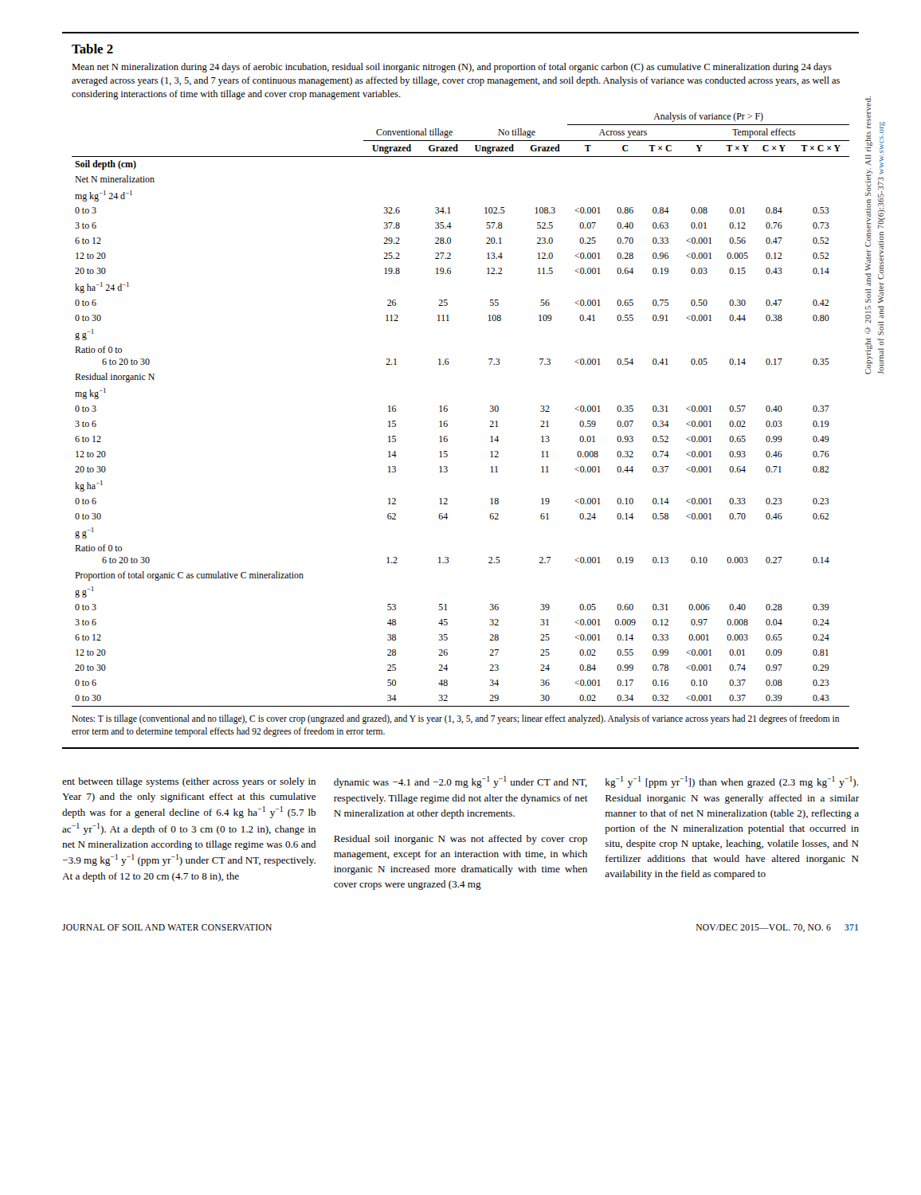Copyright © 2015 Soil and Water Conservation Society. All rights reserved.
Journal of Soil and Water Conservation 70(6):365-373 www.swcs.org
Table 2
Mean net N mineralization during 24 days of aerobic incubation, residual soil inorganic nitrogen (N), and proportion of total organic carbon (C) as cumulative C mineralization during 24 days averaged across years (1, 3, 5, and 7 years of continuous management) as affected by tillage, cover crop management, and soil depth. Analysis of variance was conducted across years, as well as considering interactions of time with tillage and cover crop management variables.
| | | Analysis of variance (Pr > F) |
| --- | --- | --- |
| Conventional tillage | No tillage | Across years | Temporal effects |
| Ungrazed | Grazed | Ungrazed | Grazed | T | C | T × C | Y | T × Y | C × Y | T × C × Y |
| Soil depth (cm) | |
| Net N mineralization | |
| mg kg −1 24 d −1 | |
| 0 to 3 | 32.6 | 34.1 | 102.5 | 108.3 | <0.001 | 0.86 | 0.84 | 0.08 | 0.01 | 0.84 | 0.53 |
| 3 to 6 | 37.8 | 35.4 | 57.8 | 52.5 | 0.07 | 0.40 | 0.63 | 0.01 | 0.12 | 0.76 | 0.73 |
| 6 to 12 | 29.2 | 28.0 | 20.1 | 23.0 | 0.25 | 0.70 | 0.33 | <0.001 | 0.56 | 0.47 | 0.52 |
| 12 to 20 | 25.2 | 27.2 | 13.4 | 12.0 | <0.001 | 0.28 | 0.96 | <0.001 | 0.005 | 0.12 | 0.52 |
| 20 to 30 | 19.8 | 19.6 | 12.2 | 11.5 | <0.001 | 0.64 | 0.19 | 0.03 | 0.15 | 0.43 | 0.14 |
| kg ha −1 24 d −1 | |
| 0 to 6 | 26 | 25 | 55 | 56 | <0.001 | 0.65 | 0.75 | 0.50 | 0.30 | 0.47 | 0.42 |
| 0 to 30 | 112 | 111 | 108 | 109 | 0.41 | 0.55 | 0.91 | <0.001 | 0.44 | 0.38 | 0.80 |
| g g −1 | |
| Ratio of 0 to 6 to 20 to 30 | 2.1 | 1.6 | 7.3 | 7.3 | <0.001 | 0.54 | 0.41 | 0.05 | 0.14 | 0.17 | 0.35 |
| Residual inorganic N | |
| mg kg −1 | |
| 0 to 3 | 16 | 16 | 30 | 32 | <0.001 | 0.35 | 0.31 | <0.001 | 0.57 | 0.40 | 0.37 |
| 3 to 6 | 15 | 16 | 21 | 21 | 0.59 | 0.07 | 0.34 | <0.001 | 0.02 | 0.03 | 0.19 |
| 6 to 12 | 15 | 16 | 14 | 13 | 0.01 | 0.93 | 0.52 | <0.001 | 0.65 | 0.99 | 0.49 |
| 12 to 20 | 14 | 15 | 12 | 11 | 0.008 | 0.32 | 0.74 | <0.001 | 0.93 | 0.46 | 0.76 |
| 20 to 30 | 13 | 13 | 11 | 11 | <0.001 | 0.44 | 0.37 | <0.001 | 0.64 | 0.71 | 0.82 |
| kg ha −1 | |
| 0 to 6 | 12 | 12 | 18 | 19 | <0.001 | 0.10 | 0.14 | <0.001 | 0.33 | 0.23 | 0.23 |
| 0 to 30 | 62 | 64 | 62 | 61 | 0.24 | 0.14 | 0.58 | <0.001 | 0.70 | 0.46 | 0.62 |
| g g −1 | |
| Ratio of 0 to 6 to 20 to 30 | 1.2 | 1.3 | 2.5 | 2.7 | <0.001 | 0.19 | 0.13 | 0.10 | 0.003 | 0.27 | 0.14 |
| Proportion of total organic C as cumulative C mineralization | |
| g g −1 | |
| 0 to 3 | 53 | 51 | 36 | 39 | 0.05 | 0.60 | 0.31 | 0.006 | 0.40 | 0.28 | 0.39 |
| 3 to 6 | 48 | 45 | 32 | 31 | <0.001 | 0.009 | 0.12 | 0.97 | 0.008 | 0.04 | 0.24 |
| 6 to 12 | 38 | 35 | 28 | 25 | <0.001 | 0.14 | 0.33 | 0.001 | 0.003 | 0.65 | 0.24 |
| 12 to 20 | 28 | 26 | 27 | 25 | 0.02 | 0.55 | 0.99 | <0.001 | 0.01 | 0.09 | 0.81 |
| 20 to 30 | 25 | 24 | 23 | 24 | 0.84 | 0.99 | 0.78 | <0.001 | 0.74 | 0.97 | 0.29 |
| 0 to 6 | 50 | 48 | 34 | 36 | <0.001 | 0.17 | 0.16 | 0.10 | 0.37 | 0.08 | 0.23 |
| 0 to 30 | 34 | 32 | 29 | 30 | 0.02 | 0.34 | 0.32 | <0.001 | 0.37 | 0.39 | 0.43 |
Notes: T is tillage (conventional and no tillage), C is cover crop (ungrazed and grazed), and Y is year (1, 3, 5, and 7 years; linear effect analyzed). Analysis of variance across years had 21 degrees of freedom in error term and to determine temporal effects had 92 degrees of freedom in error term.
ent between tillage systems (either across years or solely in Year 7) and the only significant effect at this cumulative depth was for a general decline of 6.4 kg ha−1 y−1 (5.7 lb ac−1 yr−1). At a depth of 0 to 3 cm (0 to 1.2 in), change in net N mineralization according to tillage regime was 0.6 and −3.9 mg kg−1 y−1 (ppm yr−1) under CT and NT, respectively. At a depth of 12 to 20 cm (4.7 to 8 in), the
dynamic was −4.1 and −2.0 mg kg−1 y−1 under CT and NT, respectively. Tillage regime did not alter the dynamics of net N mineralization at other depth increments.
Residual soil inorganic N was not affected by cover crop management, except for an interaction with time, in which inorganic N increased more dramatically with time when cover crops were ungrazed (3.4 mg
kg−1 y−1 [ppm yr−1]) than when grazed (2.3 mg kg−1 y−1). Residual inorganic N was generally affected in a similar manner to that of net N mineralization (table 2), reflecting a portion of the N mineralization potential that occurred in situ, despite crop N uptake, leaching, volatile losses, and N fertilizer additions that would have altered inorganic N availability in the field as compared to
Journal of Soil and Water Conservation
Nov/Dec 2015—vol. 70, no. 6 371